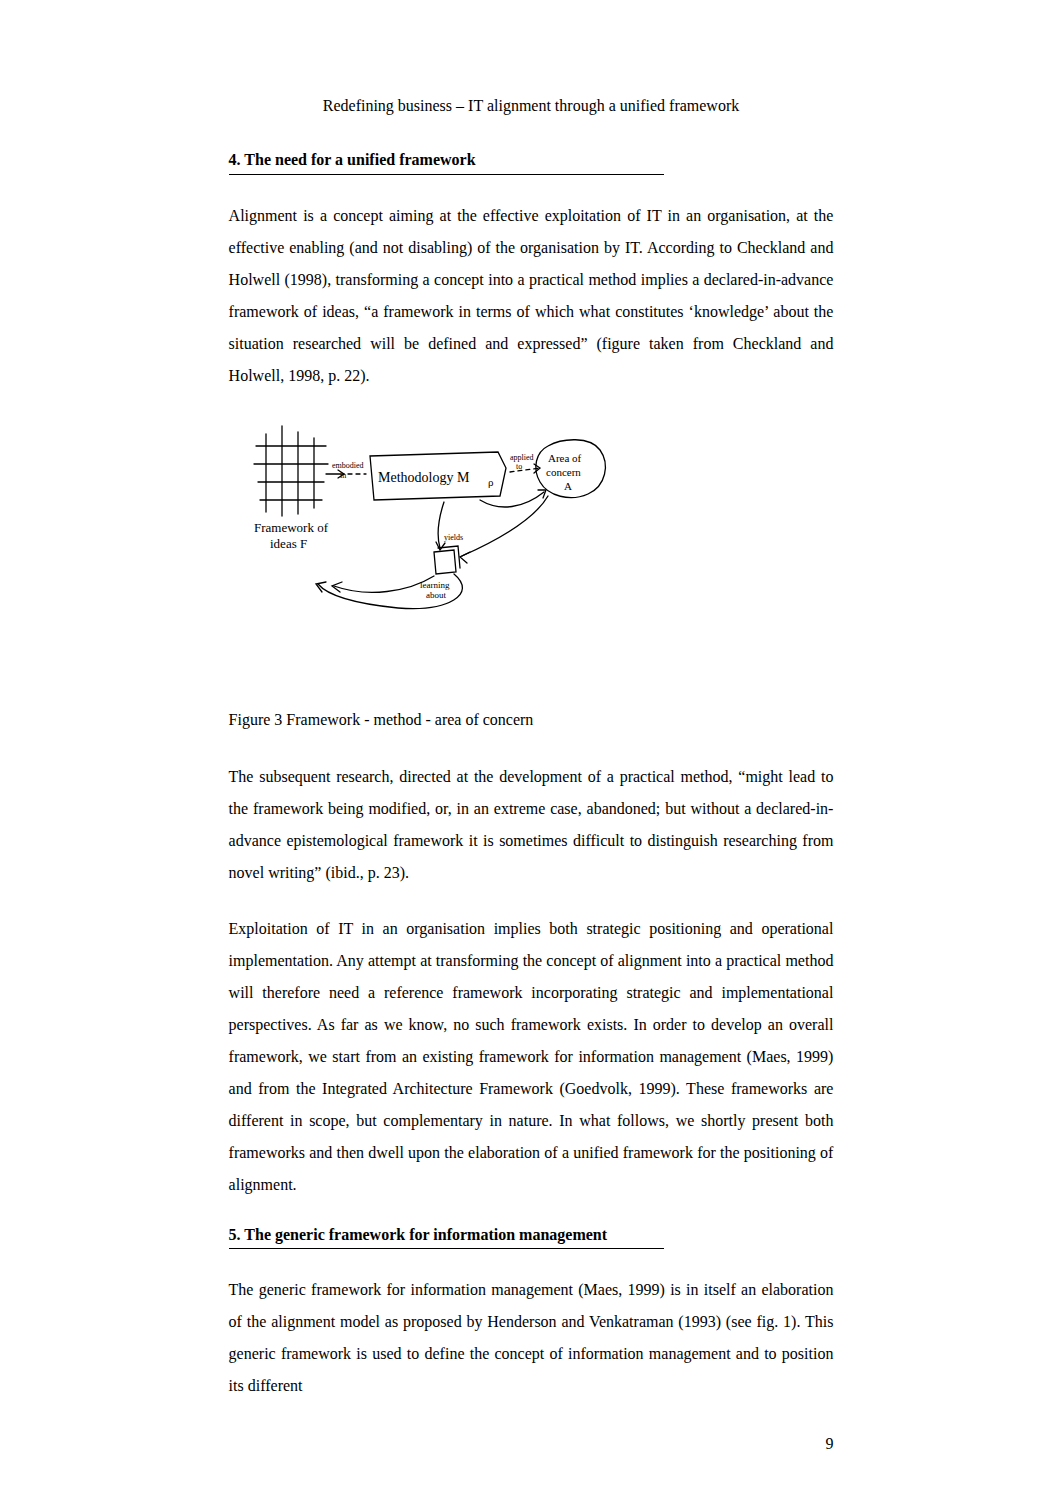Redefining business – IT alignment through a unified framework
4. The need for a unified framework
Alignment is a concept aiming at the effective exploitation of IT in an organisation, at the effective enabling (and not disabling) of the organisation by IT. According to Checkland and Holwell (1998), transforming a concept into a practical method implies a declared-in-advance framework of ideas, “a framework in terms of which what constitutes ‘knowledge’ about the situation researched will be defined and expressed” (figure taken from Checkland and Holwell, 1998, p. 22).
embodied in Methodology M ρ applied to Area of concern A yields learning about Framework of ideas F
Figure 3 Framework - method - area of concern
The subsequent research, directed at the development of a practical method, “might lead to the framework being modified, or, in an extreme case, abandoned; but without a declared-in-advance epistemological framework it is sometimes difficult to distinguish researching from novel writing” (ibid., p. 23).
Exploitation of IT in an organisation implies both strategic positioning and operational implementation. Any attempt at transforming the concept of alignment into a practical method will therefore need a reference framework incorporating strategic and implementational perspectives. As far as we know, no such framework exists. In order to develop an overall framework, we start from an existing framework for information management (Maes, 1999) and from the Integrated Architecture Framework (Goedvolk, 1999). These frameworks are different in scope, but complementary in nature. In what follows, we shortly present both frameworks and then dwell upon the elaboration of a unified framework for the positioning of alignment.
5. The generic framework for information management
The generic framework for information management (Maes, 1999) is in itself an elaboration of the alignment model as proposed by Henderson and Venkatraman (1993) (see fig. 1). This generic framework is used to define the concept of information management and to position its different
9